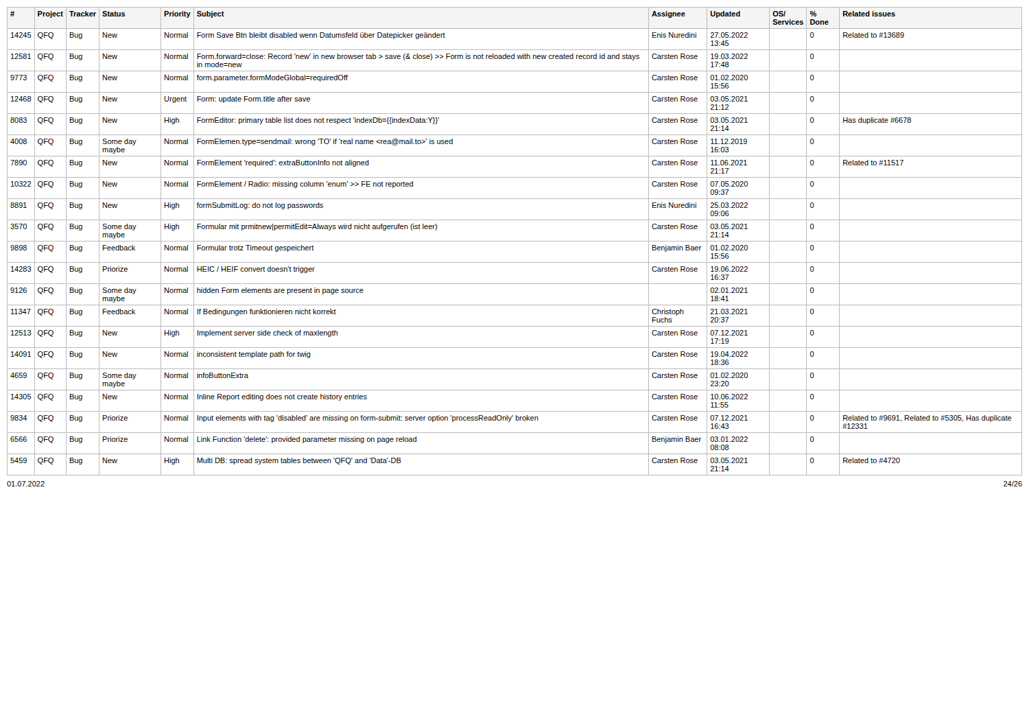| # | Project | Tracker | Status | Priority | Subject | Assignee | Updated | OS/ Services | % Done | Related issues |
| --- | --- | --- | --- | --- | --- | --- | --- | --- | --- | --- |
| 14245 | QFQ | Bug | New | Normal | Form Save Btn bleibt disabled wenn Datumsfeld über Datepicker geändert | Enis Nuredini | 27.05.2022 13:45 | | 0 | Related to #13689 |
| 12581 | QFQ | Bug | New | Normal | Form.forward=close: Record 'new' in new browser tab > save (& close) >> Form is not reloaded with new created record id and stays in mode=new | Carsten Rose | 19.03.2022 17:48 | | 0 | |
| 9773 | QFQ | Bug | New | Normal | form.parameter.formModeGlobal=requiredOff | Carsten Rose | 01.02.2020 15:56 | | 0 | |
| 12468 | QFQ | Bug | New | Urgent | Form: update Form.title after save | Carsten Rose | 03.05.2021 21:12 | | 0 | |
| 8083 | QFQ | Bug | New | High | FormEditor: primary table list does not respect 'indexDb={{indexData:Y}}' | Carsten Rose | 03.05.2021 21:14 | | 0 | Has duplicate #6678 |
| 4008 | QFQ | Bug | Some day maybe | Normal | FormElemen.type=sendmail: wrong 'TO' if 'real name <rea@mail.to>' is used | Carsten Rose | 11.12.2019 16:03 | | 0 | |
| 7890 | QFQ | Bug | New | Normal | FormElement 'required': extraButtonInfo not aligned | Carsten Rose | 11.06.2021 21:17 | | 0 | Related to #11517 |
| 10322 | QFQ | Bug | New | Normal | FormElement / Radio: missing column 'enum' >> FE not reported | Carsten Rose | 07.05.2020 09:37 | | 0 | |
| 8891 | QFQ | Bug | New | High | formSubmitLog: do not log passwords | Enis Nuredini | 25.03.2022 09:06 | | 0 | |
| 3570 | QFQ | Bug | Some day maybe | High | Formular mit prmitnew/permitEdit=Always wird nicht aufgerufen (ist leer) | Carsten Rose | 03.05.2021 21:14 | | 0 | |
| 9898 | QFQ | Bug | Feedback | Normal | Formular trotz Timeout gespeichert | Benjamin Baer | 01.02.2020 15:56 | | 0 | |
| 14283 | QFQ | Bug | Priorize | Normal | HEIC / HEIF convert doesn't trigger | Carsten Rose | 19.06.2022 16:37 | | 0 | |
| 9126 | QFQ | Bug | Some day maybe | Normal | hidden Form elements are present in page source | | 02.01.2021 18:41 | | 0 | |
| 11347 | QFQ | Bug | Feedback | Normal | If Bedingungen funktionieren nicht korrekt | Christoph Fuchs | 21.03.2021 20:37 | | 0 | |
| 12513 | QFQ | Bug | New | High | Implement server side check of maxlength | Carsten Rose | 07.12.2021 17:19 | | 0 | |
| 14091 | QFQ | Bug | New | Normal | inconsistent template path for twig | Carsten Rose | 19.04.2022 18:36 | | 0 | |
| 4659 | QFQ | Bug | Some day maybe | Normal | infoButtonExtra | Carsten Rose | 01.02.2020 23:20 | | 0 | |
| 14305 | QFQ | Bug | New | Normal | Inline Report editing does not create history entries | Carsten Rose | 10.06.2022 11:55 | | 0 | |
| 9834 | QFQ | Bug | Priorize | Normal | Input elements with tag 'disabled' are missing on form-submit: server option 'processReadOnly' broken | Carsten Rose | 07.12.2021 16:43 | | 0 | Related to #9691, Related to #5305, Has duplicate #12331 |
| 6566 | QFQ | Bug | Priorize | Normal | Link Function 'delete': provided parameter missing on page reload | Benjamin Baer | 03.01.2022 08:08 | | 0 | |
| 5459 | QFQ | Bug | New | High | Multi DB: spread system tables between 'QFQ' and 'Data'-DB | Carsten Rose | 03.05.2021 21:14 | | 0 | Related to #4720 |
01.07.2022 24/26